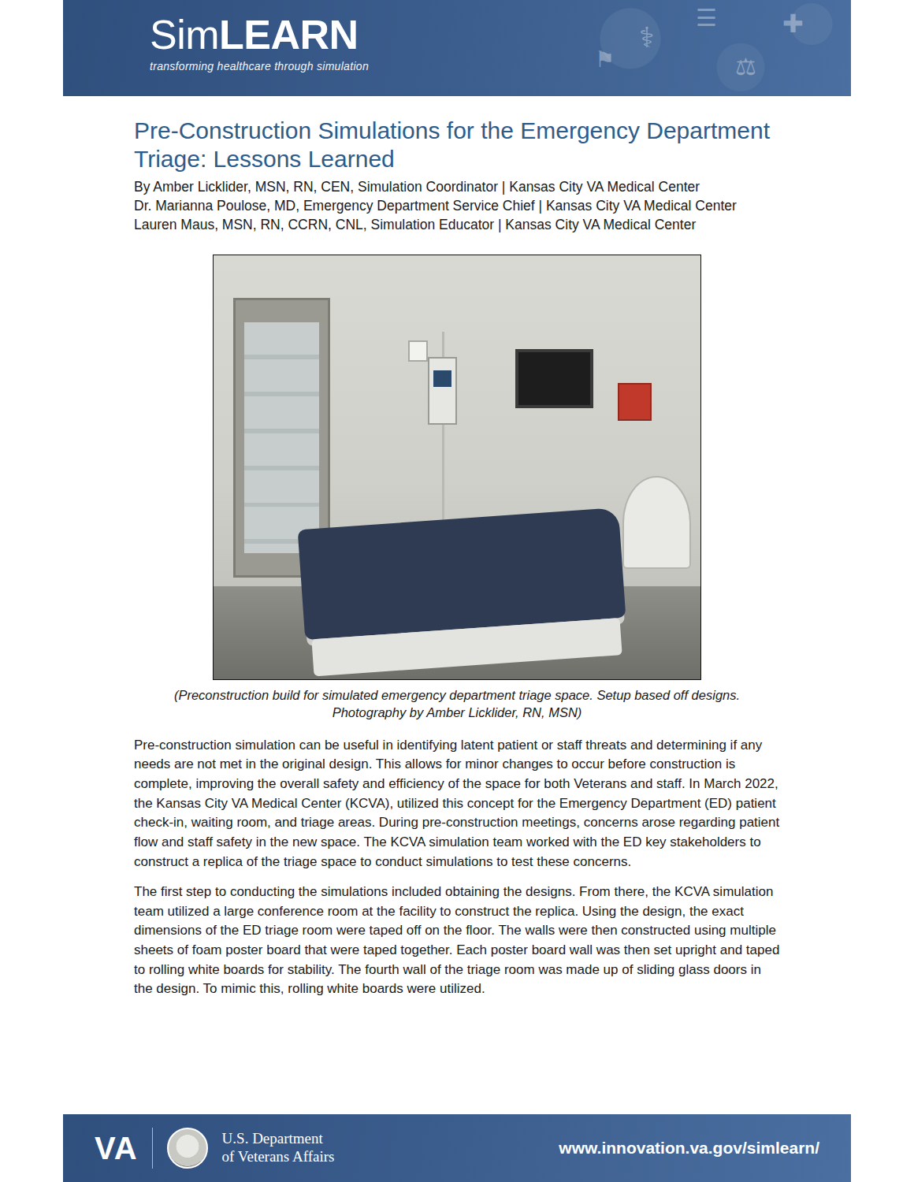☰ ⚕ ✚ ⚖ ⚑
Sim LEARN
transforming healthcare through simulation
Pre-Construction Simulations for the Emergency Department Triage: Lessons Learned
By Amber Licklider, MSN, RN, CEN, Simulation Coordinator | Kansas City VA Medical Center
Dr. Marianna Poulose, MD, Emergency Department Service Chief | Kansas City VA Medical Center
Lauren Maus, MSN, RN, CCRN, CNL, Simulation Educator | Kansas City VA Medical Center
(Preconstruction build for simulated emergency department triage space. Setup based off designs. Photography by Amber Licklider, RN, MSN)
Pre-construction simulation can be useful in identifying latent patient or staff threats and determining if any needs are not met in the original design. This allows for minor changes to occur before construction is complete, improving the overall safety and efficiency of the space for both Veterans and staff. In March 2022, the Kansas City VA Medical Center (KCVA), utilized this concept for the Emergency Department (ED) patient check-in, waiting room, and triage areas. During pre-construction meetings, concerns arose regarding patient flow and staff safety in the new space. The KCVA simulation team worked with the ED key stakeholders to construct a replica of the triage space to conduct simulations to test these concerns.
The first step to conducting the simulations included obtaining the designs. From there, the KCVA simulation team utilized a large conference room at the facility to construct the replica. Using the design, the exact dimensions of the ED triage room were taped off on the floor. The walls were then constructed using multiple sheets of foam poster board that were taped together. Each poster board wall was then set upright and taped to rolling white boards for stability. The fourth wall of the triage room was made up of sliding glass doors in the design. To mimic this, rolling white boards were utilized.
VA U.S. Department
of Veterans Affairs
www.innovation.va.gov/simlearn/